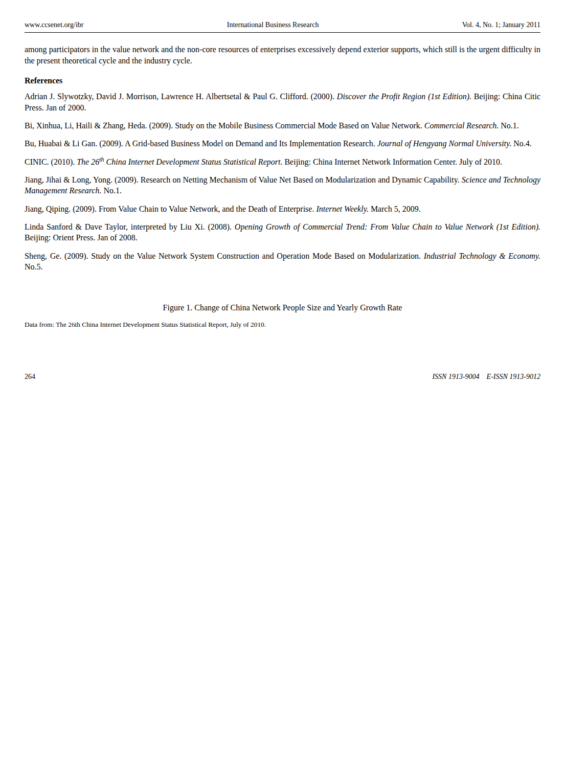www.ccsenet.org/ibr
International Business Research
Vol. 4, No. 1; January 2011
among participators in the value network and the non-core resources of enterprises excessively depend exterior supports, which still is the urgent difficulty in the present theoretical cycle and the industry cycle.
References
Adrian J. Slywotzky, David J. Morrison, Lawrence H. Albertsetal & Paul G. Clifford. (2000). Discover the Profit Region (1st Edition). Beijing: China Citic Press. Jan of 2000.
Bi, Xinhua, Li, Haili & Zhang, Heda. (2009). Study on the Mobile Business Commercial Mode Based on Value Network. Commercial Research. No.1.
Bu, Huabai & Li Gan. (2009). A Grid-based Business Model on Demand and Its Implementation Research. Journal of Hengyang Normal University. No.4.
CINIC. (2010). The 26th China Internet Development Status Statistical Report. Beijing: China Internet Network Information Center. July of 2010.
Jiang, Jihai & Long, Yong. (2009). Research on Netting Mechanism of Value Net Based on Modularization and Dynamic Capability. Science and Technology Management Research. No.1.
Jiang, Qiping. (2009). From Value Chain to Value Network, and the Death of Enterprise. Internet Weekly. March 5, 2009.
Linda Sanford & Dave Taylor, interpreted by Liu Xi. (2008). Opening Growth of Commercial Trend: From Value Chain to Value Network (1st Edition). Beijing: Orient Press. Jan of 2008.
Sheng, Ge. (2009). Study on the Value Network System Construction and Operation Mode Based on Modularization. Industrial Technology & Economy. No.5.
Figure 1. Change of China Network People Size and Yearly Growth Rate
Data from: The 26th China Internet Development Status Statistical Report, July of 2010.
264
ISSN 1913-9004 E-ISSN 1913-9012